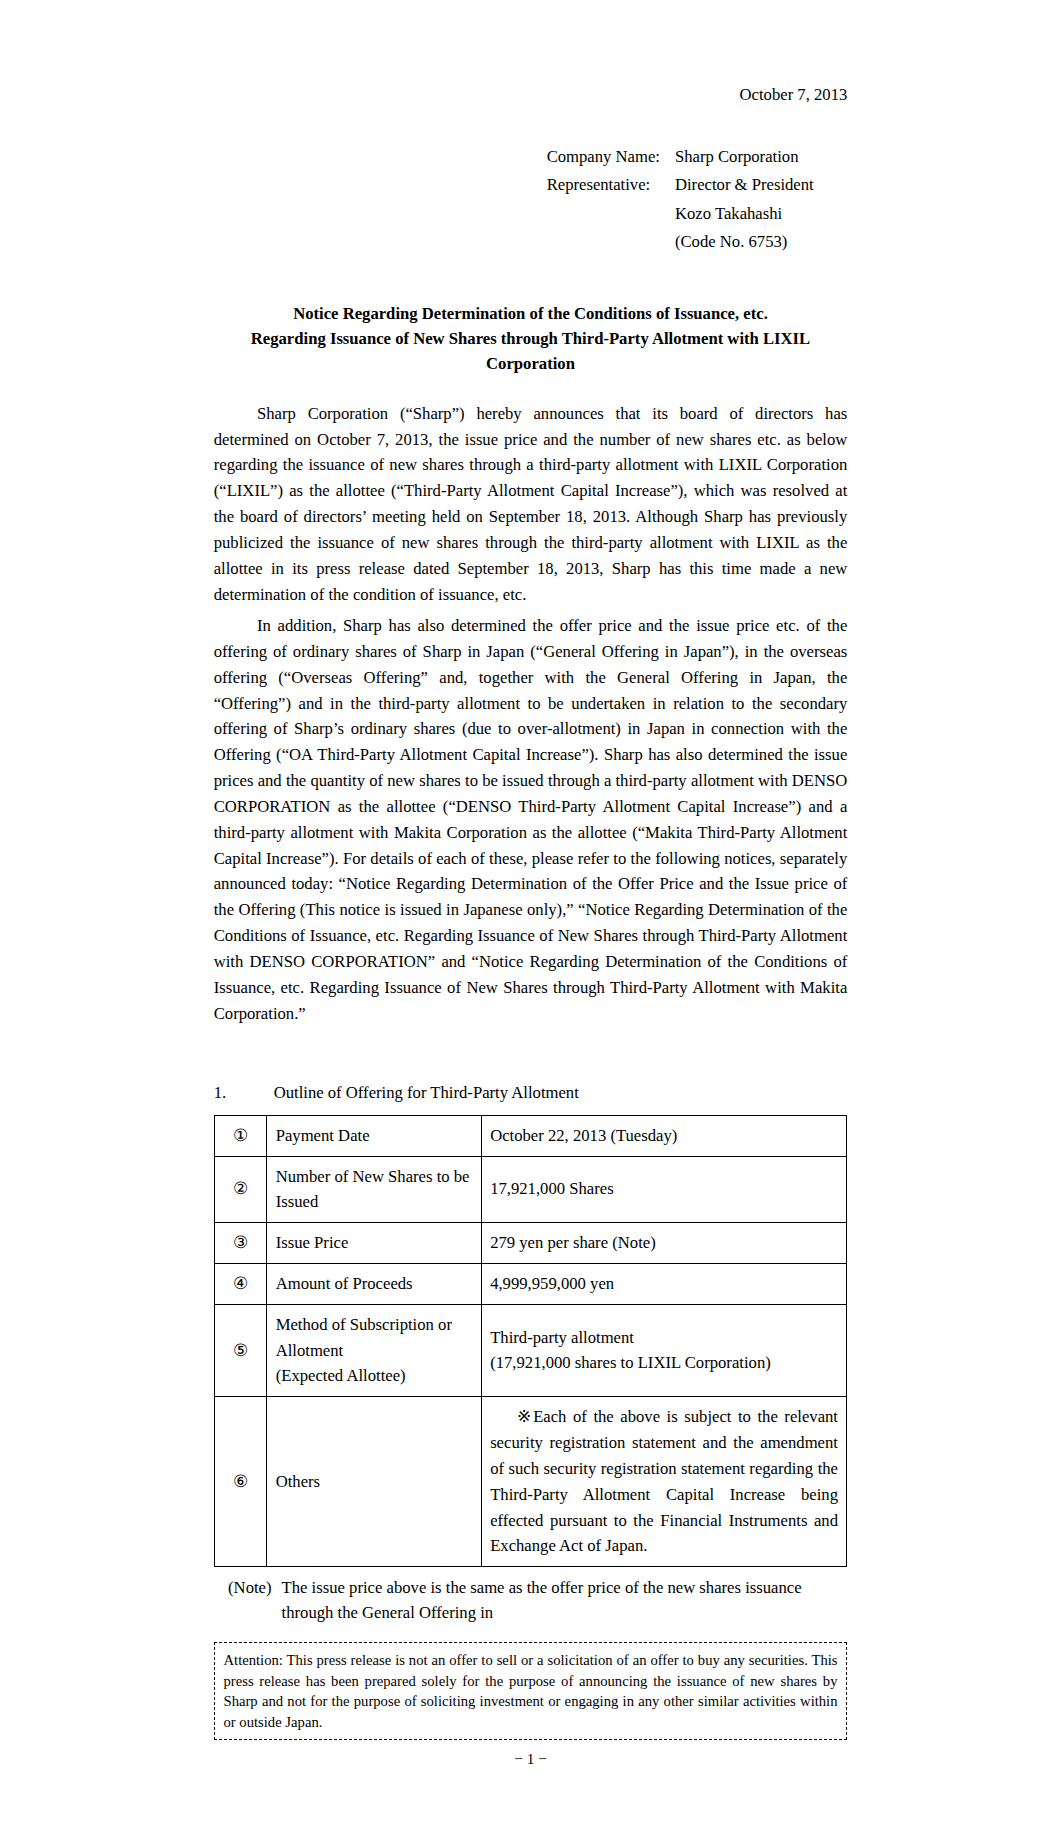October 7, 2013
| Company Name: | Sharp Corporation |
| Representative: | Director & President |
| | Kozo Takahashi |
| | (Code No. 6753) |
Notice Regarding Determination of the Conditions of Issuance, etc. Regarding Issuance of New Shares through Third-Party Allotment with LIXIL Corporation
Sharp Corporation (“Sharp”) hereby announces that its board of directors has determined on October 7, 2013, the issue price and the number of new shares etc. as below regarding the issuance of new shares through a third-party allotment with LIXIL Corporation (“LIXIL”) as the allottee (“Third-Party Allotment Capital Increase”), which was resolved at the board of directors’ meeting held on September 18, 2013. Although Sharp has previously publicized the issuance of new shares through the third-party allotment with LIXIL as the allottee in its press release dated September 18, 2013, Sharp has this time made a new determination of the condition of issuance, etc.
In addition, Sharp has also determined the offer price and the issue price etc. of the offering of ordinary shares of Sharp in Japan (“General Offering in Japan”), in the overseas offering (“Overseas Offering” and, together with the General Offering in Japan, the “Offering”) and in the third-party allotment to be undertaken in relation to the secondary offering of Sharp’s ordinary shares (due to over-allotment) in Japan in connection with the Offering (“OA Third-Party Allotment Capital Increase”). Sharp has also determined the issue prices and the quantity of new shares to be issued through a third-party allotment with DENSO CORPORATION as the allottee (“DENSO Third-Party Allotment Capital Increase”) and a third-party allotment with Makita Corporation as the allottee (“Makita Third-Party Allotment Capital Increase”). For details of each of these, please refer to the following notices, separately announced today: “Notice Regarding Determination of the Offer Price and the Issue price of the Offering (This notice is issued in Japanese only),” “Notice Regarding Determination of the Conditions of Issuance, etc. Regarding Issuance of New Shares through Third-Party Allotment with DENSO CORPORATION” and “Notice Regarding Determination of the Conditions of Issuance, etc. Regarding Issuance of New Shares through Third-Party Allotment with Makita Corporation.”
1. Outline of Offering for Third-Party Allotment
| ① | Payment Date | October 22, 2013 (Tuesday) |
| ② | Number of New Shares to be Issued | 17,921,000 Shares |
| ③ | Issue Price | 279 yen per share (Note) |
| ④ | Amount of Proceeds | 4,999,959,000 yen |
| ⑤ | Method of Subscription or Allotment (Expected Allottee) | Third-party allotment (17,921,000 shares to LIXIL Corporation) |
| ⑥ | Others | ※Each of the above is subject to the relevant security registration statement and the amendment of such security registration statement regarding the Third-Party Allotment Capital Increase being effected pursuant to the Financial Instruments and Exchange Act of Japan. |
(Note)
The issue price above is the same as the offer price of the new shares issuance through the General Offering in
Attention: This press release is not an offer to sell or a solicitation of an offer to buy any securities. This press release has been prepared solely for the purpose of announcing the issuance of new shares by Sharp and not for the purpose of soliciting investment or engaging in any other similar activities within or outside Japan.
− 1 −